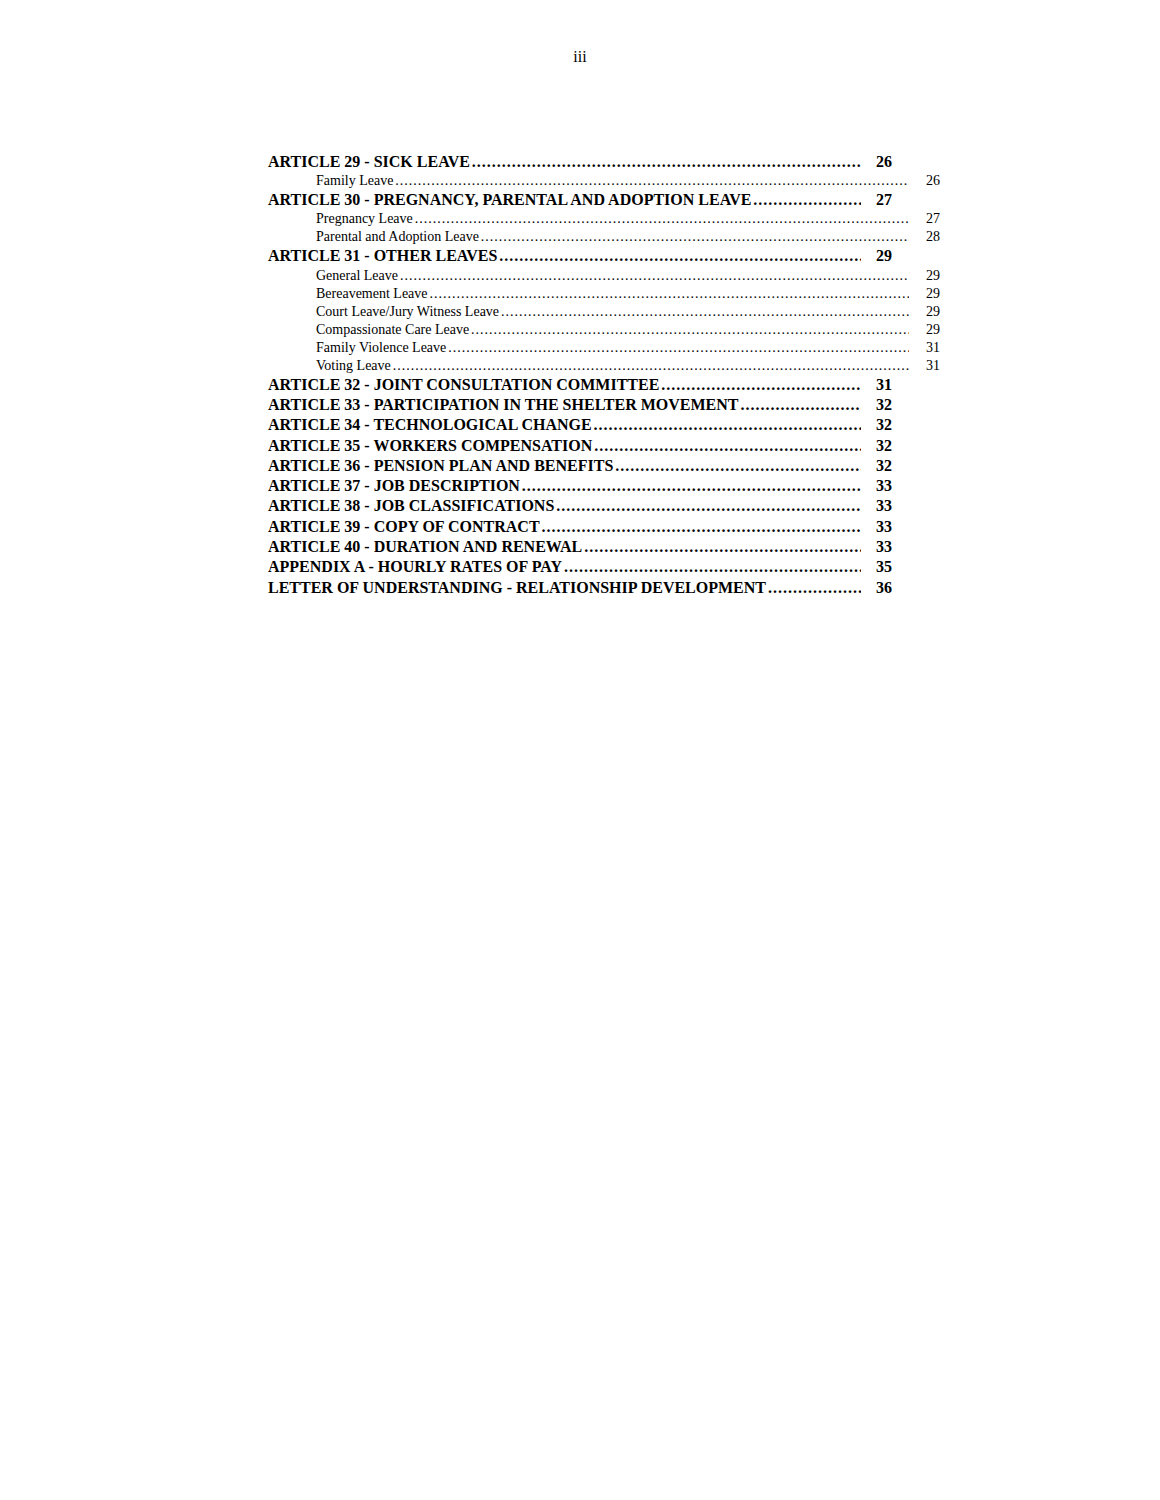iii
ARTICLE 29 - SICK LEAVE 26
Family Leave 26
ARTICLE 30 - PREGNANCY, PARENTAL AND ADOPTION LEAVE 27
Pregnancy Leave 27
Parental and Adoption Leave 28
ARTICLE 31 - OTHER LEAVES 29
General Leave 29
Bereavement Leave 29
Court Leave/Jury Witness Leave 29
Compassionate Care Leave 29
Family Violence Leave 31
Voting Leave 31
ARTICLE 32 - JOINT CONSULTATION COMMITTEE 31
ARTICLE 33 - PARTICIPATION IN THE SHELTER MOVEMENT 32
ARTICLE 34 - TECHNOLOGICAL CHANGE 32
ARTICLE 35 - WORKERS COMPENSATION 32
ARTICLE 36 - PENSION PLAN AND BENEFITS 32
ARTICLE 37 - JOB DESCRIPTION 33
ARTICLE 38 - JOB CLASSIFICATIONS 33
ARTICLE 39 - COPY OF CONTRACT 33
ARTICLE 40 - DURATION AND RENEWAL 33
APPENDIX A - HOURLY RATES OF PAY 35
LETTER OF UNDERSTANDING - RELATIONSHIP DEVELOPMENT 36